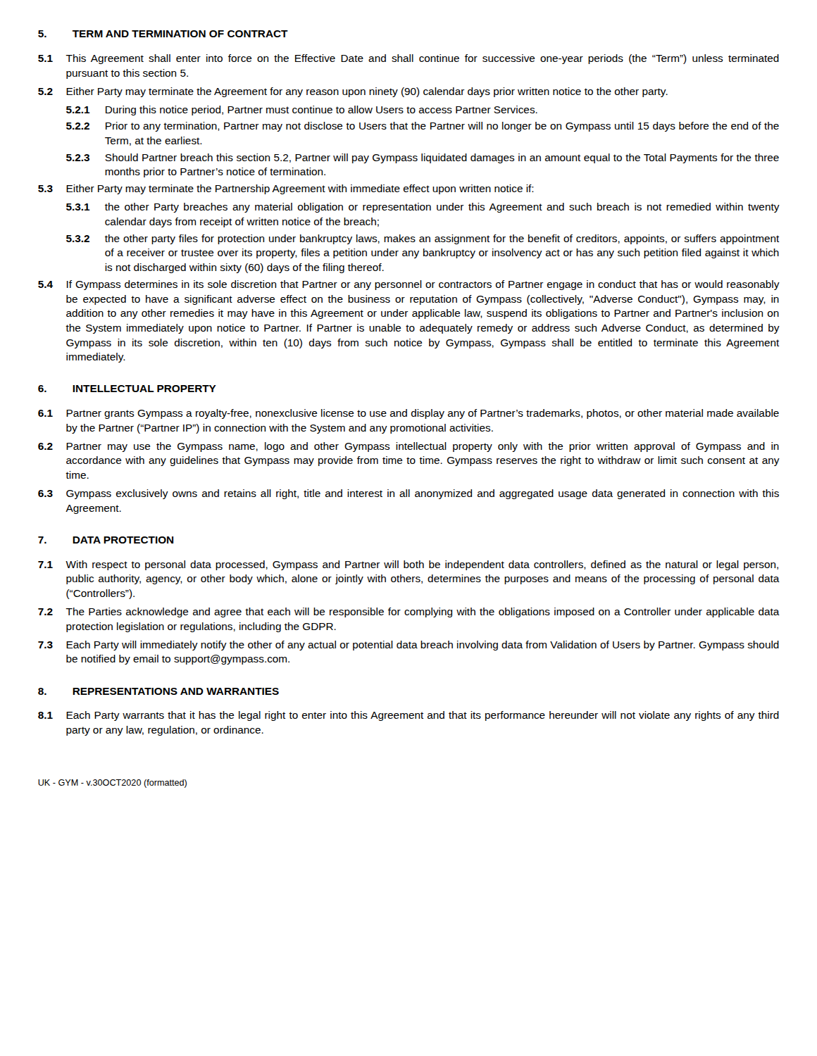5. TERM AND TERMINATION OF CONTRACT
5.1
This Agreement shall enter into force on the Effective Date and shall continue for successive one-year periods (the “Term”) unless terminated pursuant to this section 5.
5.2
Either Party may terminate the Agreement for any reason upon ninety (90) calendar days prior written notice to the other party.
5.2.1
During this notice period, Partner must continue to allow Users to access Partner Services.
5.2.2
Prior to any termination, Partner may not disclose to Users that the Partner will no longer be on Gympass until 15 days before the end of the Term, at the earliest.
5.2.3
Should Partner breach this section 5.2, Partner will pay Gympass liquidated damages in an amount equal to the Total Payments for the three months prior to Partner’s notice of termination.
5.3
Either Party may terminate the Partnership Agreement with immediate effect upon written notice if:
5.3.1
the other Party breaches any material obligation or representation under this Agreement and such breach is not remedied within twenty calendar days from receipt of written notice of the breach;
5.3.2
the other party files for protection under bankruptcy laws, makes an assignment for the benefit of creditors, appoints, or suffers appointment of a receiver or trustee over its property, files a petition under any bankruptcy or insolvency act or has any such petition filed against it which is not discharged within sixty (60) days of the filing thereof.
5.4
If Gympass determines in its sole discretion that Partner or any personnel or contractors of Partner engage in conduct that has or would reasonably be expected to have a significant adverse effect on the business or reputation of Gympass (collectively, "Adverse Conduct"), Gympass may, in addition to any other remedies it may have in this Agreement or under applicable law, suspend its obligations to Partner and Partner's inclusion on the System immediately upon notice to Partner. If Partner is unable to adequately remedy or address such Adverse Conduct, as determined by Gympass in its sole discretion, within ten (10) days from such notice by Gympass, Gympass shall be entitled to terminate this Agreement immediately.
6. INTELLECTUAL PROPERTY
6.1
Partner grants Gympass a royalty-free, nonexclusive license to use and display any of Partner’s trademarks, photos, or other material made available by the Partner (“Partner IP”) in connection with the System and any promotional activities.
6.2
Partner may use the Gympass name, logo and other Gympass intellectual property only with the prior written approval of Gympass and in accordance with any guidelines that Gympass may provide from time to time. Gympass reserves the right to withdraw or limit such consent at any time.
6.3
Gympass exclusively owns and retains all right, title and interest in all anonymized and aggregated usage data generated in connection with this Agreement.
7. DATA PROTECTION
7.1
With respect to personal data processed, Gympass and Partner will both be independent data controllers, defined as the natural or legal person, public authority, agency, or other body which, alone or jointly with others, determines the purposes and means of the processing of personal data (“Controllers”).
7.2
The Parties acknowledge and agree that each will be responsible for complying with the obligations imposed on a Controller under applicable data protection legislation or regulations, including the GDPR.
7.3
Each Party will immediately notify the other of any actual or potential data breach involving data from Validation of Users by Partner. Gympass should be notified by email to support@gympass.com.
8. REPRESENTATIONS AND WARRANTIES
8.1
Each Party warrants that it has the legal right to enter into this Agreement and that its performance hereunder will not violate any rights of any third party or any law, regulation, or ordinance.
UK - GYM - v.30OCT2020 (formatted)